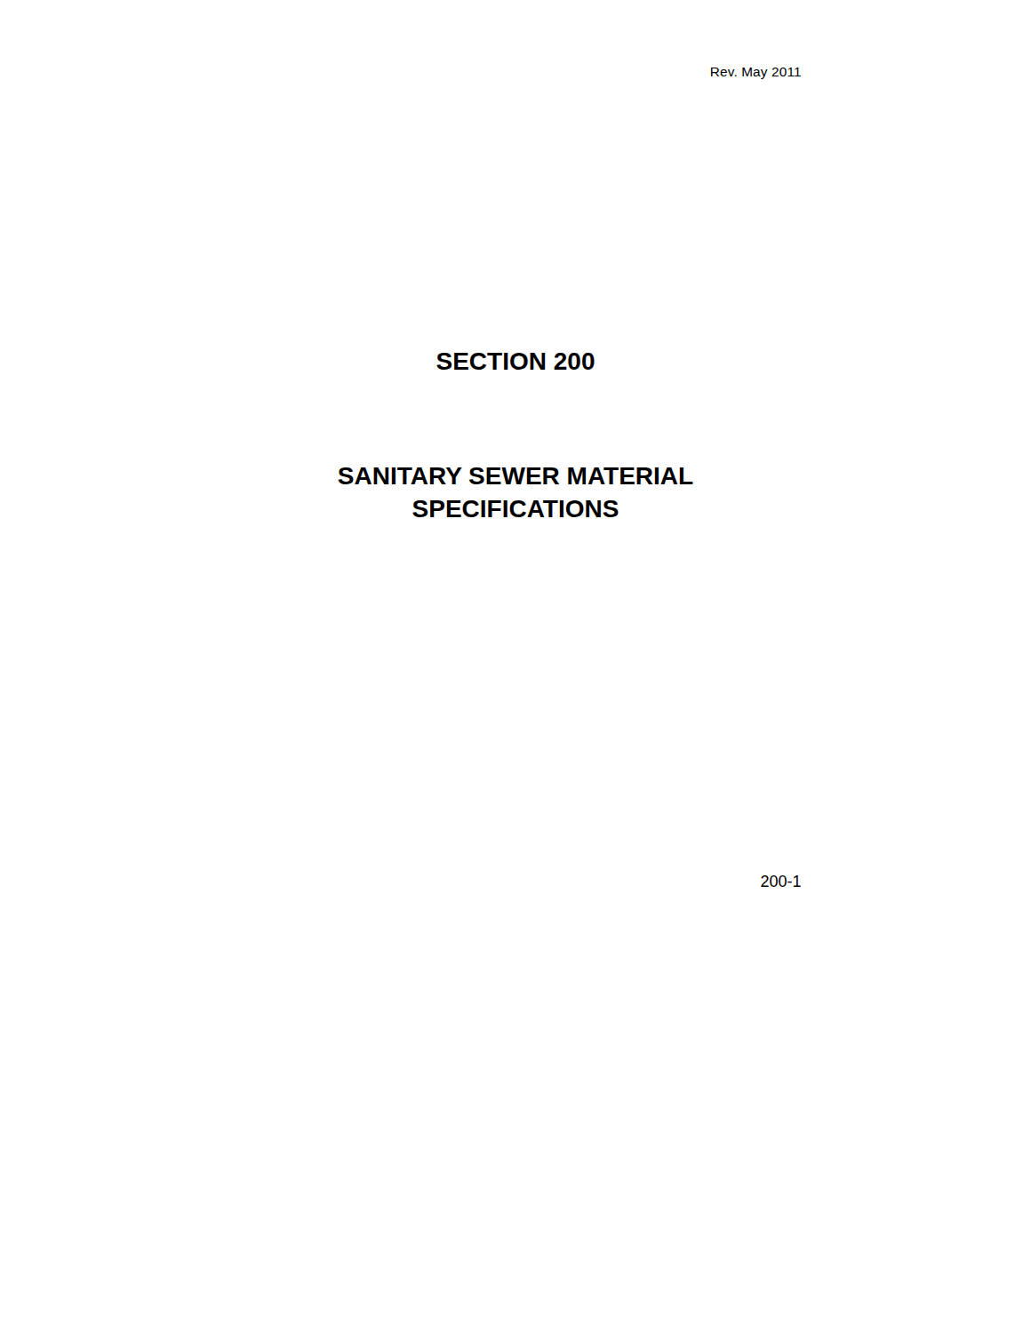Rev. May 2011
SECTION 200
SANITARY SEWER MATERIALSPECIFICATIONS
200-1